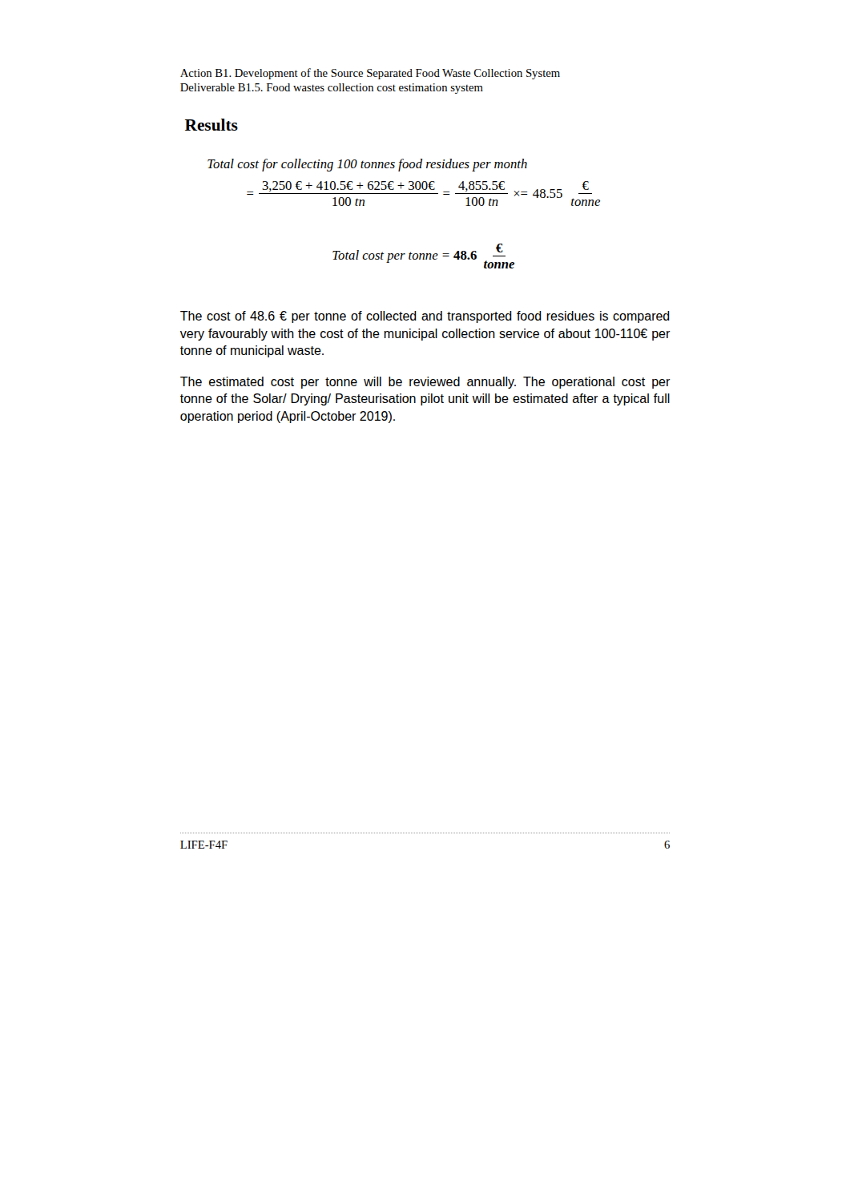Action B1. Development of the Source Separated Food Waste Collection System
Deliverable B1.5. Food wastes collection cost estimation system
Results
Total cost for collecting 100 tonnes food residues per month
= 3,250 € + 410.5€ + 625€ + 300€ 100 tn = 4,855.5€ 100 tn ×= 48.55 € tonne
Total cost per tonne = 48.6 € tonne
The cost of 48.6 € per tonne of collected and transported food residues is compared very favourably with the cost of the municipal collection service of about 100-110€ per tonne of municipal waste.
The estimated cost per tonne will be reviewed annually. The operational cost per tonne of the Solar/ Drying/ Pasteurisation pilot unit will be estimated after a typical full operation period (April-October 2019).
LIFE-F4F 6